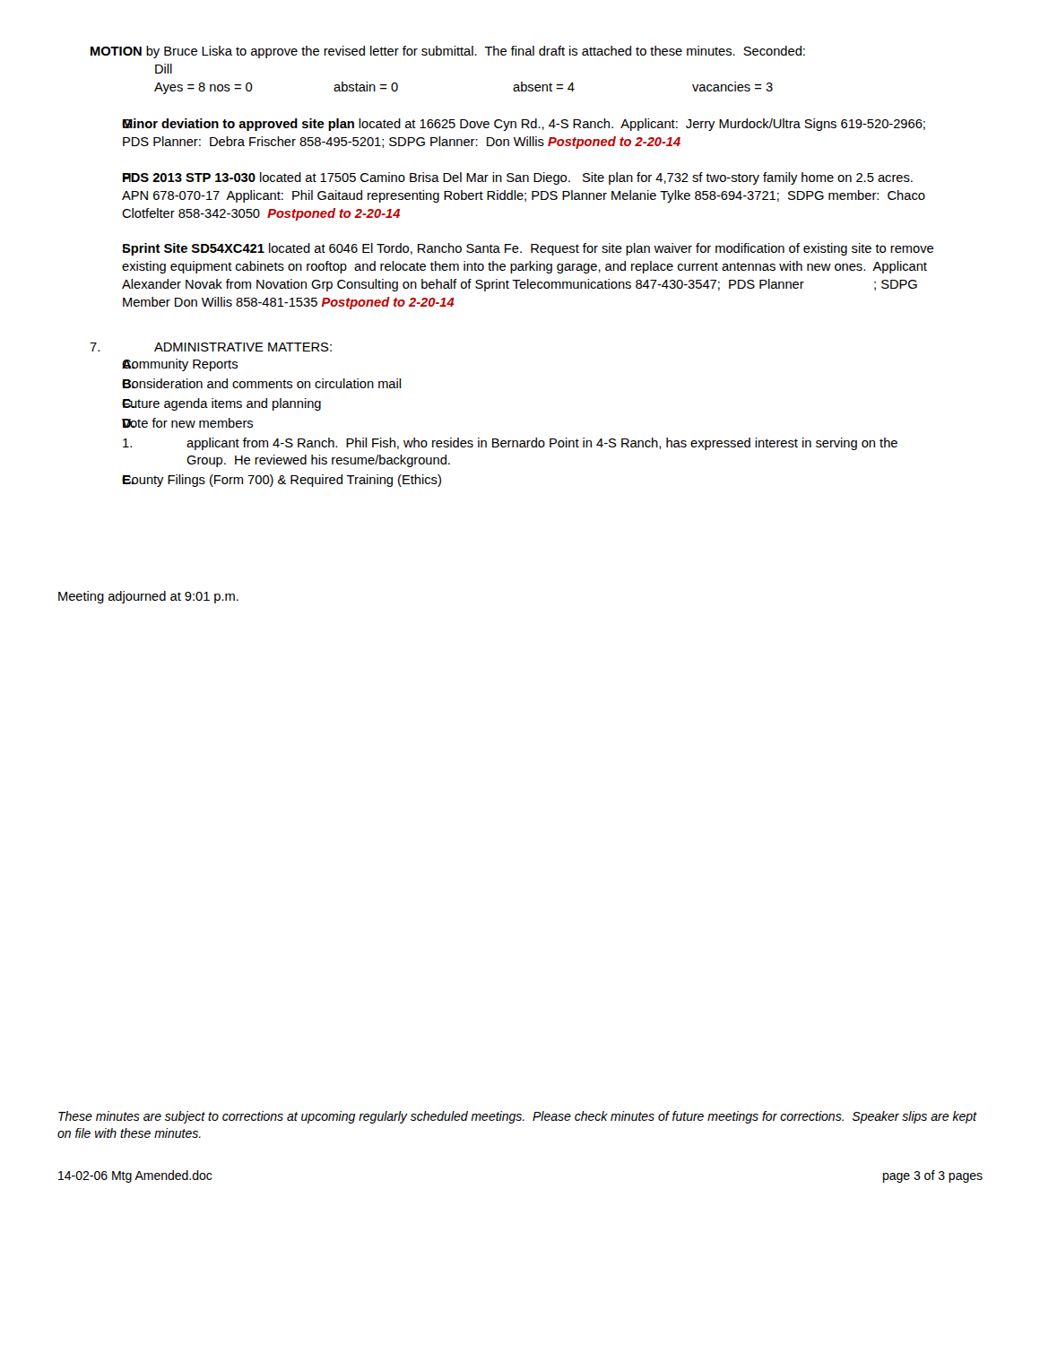MOTION by Bruce Liska to approve the revised letter for submittal. The final draft is attached to these minutes. Seconded:
Dill
Ayes = 8 nos = 0 abstain = 0 absent = 4 vacancies = 3
G.
Minor deviation to approved site plan located at 16625 Dove Cyn Rd., 4-S Ranch. Applicant: Jerry Murdock/Ultra Signs 619-520-2966; PDS Planner: Debra Frischer 858-495-5201; SDPG Planner: Don Willis Postponed to 2-20-14
H.
PDS 2013 STP 13-030 located at 17505 Camino Brisa Del Mar in San Diego. Site plan for 4,732 sf two-story family home on 2.5 acres. APN 678-070-17 Applicant: Phil Gaitaud representing Robert Riddle; PDS Planner Melanie Tylke 858-694-3721; SDPG member: Chaco Clotfelter 858-342-3050 Postponed to 2-20-14
I.
Sprint Site SD54XC421 located at 6046 El Tordo, Rancho Santa Fe. Request for site plan waiver for modification of existing site to remove existing equipment cabinets on rooftop and relocate them into the parking garage, and replace current antennas with new ones. Applicant Alexander Novak from Novation Grp Consulting on behalf of Sprint Telecommunications 847-430-3547; PDS Planner ; SDPG Member Don Willis 858-481-1535 Postponed to 2-20-14
7.
ADMINISTRATIVE MATTERS:
A.
Community Reports
B.
Consideration and comments on circulation mail
C.
Future agenda items and planning
D.
Vote for new members
1. applicant from 4-S Ranch. Phil Fish, who resides in Bernardo Point in 4-S Ranch, has expressed interest in serving on the Group. He reviewed his resume/background.
E.
County Filings (Form 700) & Required Training (Ethics)
Meeting adjourned at 9:01 p.m.
These minutes are subject to corrections at upcoming regularly scheduled meetings. Please check minutes of future meetings for corrections. Speaker slips are kept on file with these minutes.
14-02-06 Mtg Amended.doc page 3 of 3 pages